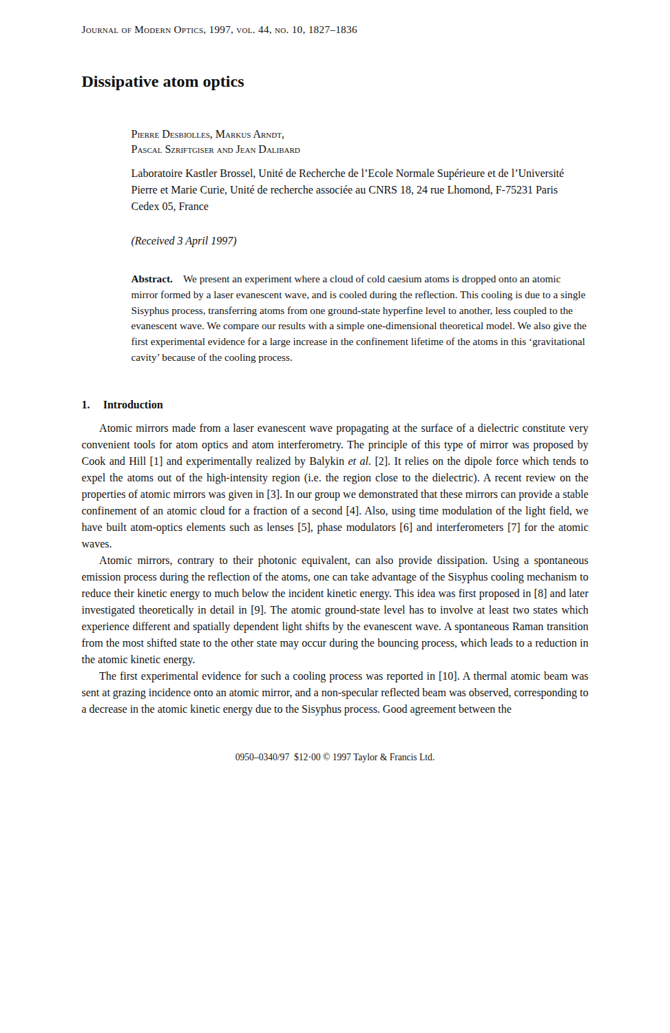Journal of Modern Optics, 1997, vol. 44, no. 10, 1827–1836
Dissipative atom optics
Pierre Desbiolles, Markus Arndt,
Pascal Szriftgiser and Jean Dalibard
Laboratoire Kastler Brossel, Unité de Recherche de l’Ecole Normale Supérieure et de l’Université Pierre et Marie Curie, Unité de recherche associée au CNRS 18, 24 rue Lhomond, F-75231 Paris Cedex 05, France
(Received 3 April 1997)
Abstract. We present an experiment where a cloud of cold caesium atoms is dropped onto an atomic mirror formed by a laser evanescent wave, and is cooled during the reflection. This cooling is due to a single Sisyphus process, transferring atoms from one ground-state hyperfine level to another, less coupled to the evanescent wave. We compare our results with a simple one-dimensional theoretical model. We also give the first experimental evidence for a large increase in the confinement lifetime of the atoms in this ‘gravitational cavity’ because of the cooling process.
1. Introduction
Atomic mirrors made from a laser evanescent wave propagating at the surface of a dielectric constitute very convenient tools for atom optics and atom interferometry. The principle of this type of mirror was proposed by Cook and Hill [1] and experimentally realized by Balykin et al. [2]. It relies on the dipole force which tends to expel the atoms out of the high-intensity region (i.e. the region close to the dielectric). A recent review on the properties of atomic mirrors was given in [3]. In our group we demonstrated that these mirrors can provide a stable confinement of an atomic cloud for a fraction of a second [4]. Also, using time modulation of the light field, we have built atom-optics elements such as lenses [5], phase modulators [6] and interferometers [7] for the atomic waves.
Atomic mirrors, contrary to their photonic equivalent, can also provide dissipation. Using a spontaneous emission process during the reflection of the atoms, one can take advantage of the Sisyphus cooling mechanism to reduce their kinetic energy to much below the incident kinetic energy. This idea was first proposed in [8] and later investigated theoretically in detail in [9]. The atomic ground-state level has to involve at least two states which experience different and spatially dependent light shifts by the evanescent wave. A spontaneous Raman transition from the most shifted state to the other state may occur during the bouncing process, which leads to a reduction in the atomic kinetic energy.
The first experimental evidence for such a cooling process was reported in [10]. A thermal atomic beam was sent at grazing incidence onto an atomic mirror, and a non-specular reflected beam was observed, corresponding to a decrease in the atomic kinetic energy due to the Sisyphus process. Good agreement between the
0950–0340/97 $12·00 © 1997 Taylor & Francis Ltd.